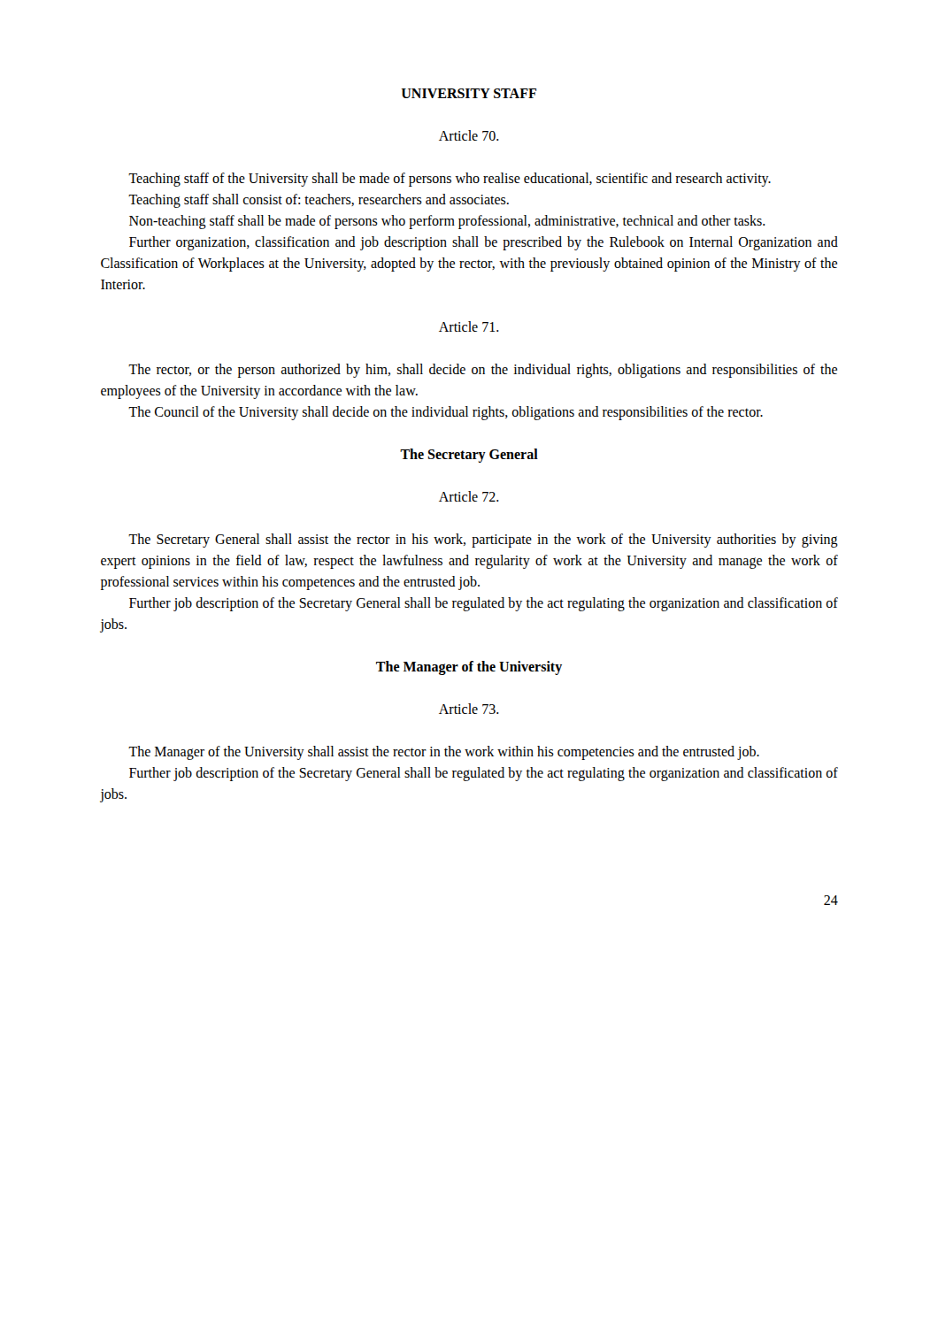UNIVERSITY STAFF
Article 70.
Teaching staff of the University shall be made of persons who realise educational, scientific and research activity.
Teaching staff shall consist of: teachers, researchers and associates.
Non-teaching staff shall be made of persons who perform professional, administrative, technical and other tasks.
Further organization, classification and job description shall be prescribed by the Rulebook on Internal Organization and Classification of Workplaces at the University, adopted by the rector, with the previously obtained opinion of the Ministry of the Interior.
Article 71.
The rector, or the person authorized by him, shall decide on the individual rights, obligations and responsibilities of the employees of the University in accordance with the law.
The Council of the University shall decide on the individual rights, obligations and responsibilities of the rector.
The Secretary General
Article 72.
The Secretary General shall assist the rector in his work, participate in the work of the University authorities by giving expert opinions in the field of law, respect the lawfulness and regularity of work at the University and manage the work of professional services within his competences and the entrusted job.
Further job description of the Secretary General shall be regulated by the act regulating the organization and classification of jobs.
The Manager of the University
Article 73.
The Manager of the University shall assist the rector in the work within his competencies and the entrusted job.
Further job description of the Secretary General shall be regulated by the act regulating the organization and classification of jobs.
24